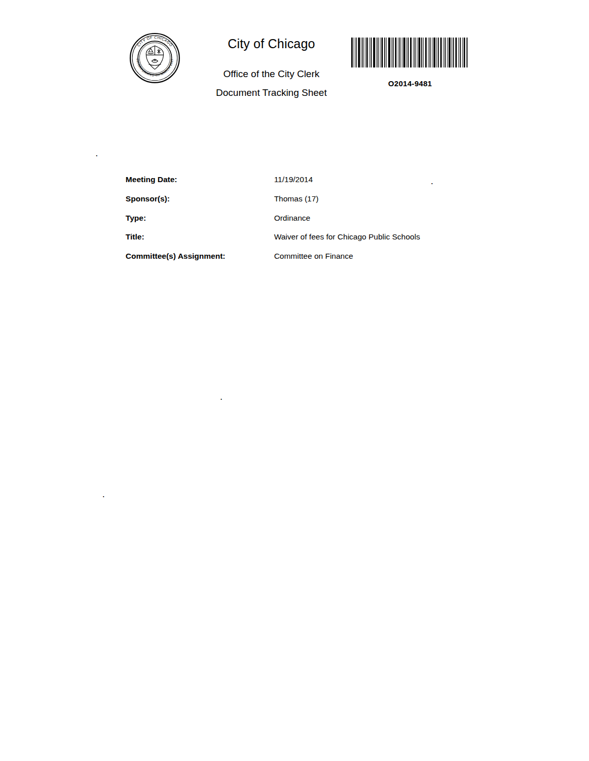CITY OF CHICAGO INCORPORATED 4th MARCH 1837
City of Chicago
Office of the City Clerk
Document Tracking Sheet
O2014-9481
Meeting Date:
11/19/2014
Sponsor(s):
Thomas (17)
Type:
Ordinance
Title:
Waiver of fees for Chicago Public Schools
Committee(s) Assignment:
Committee on Finance
. . . .